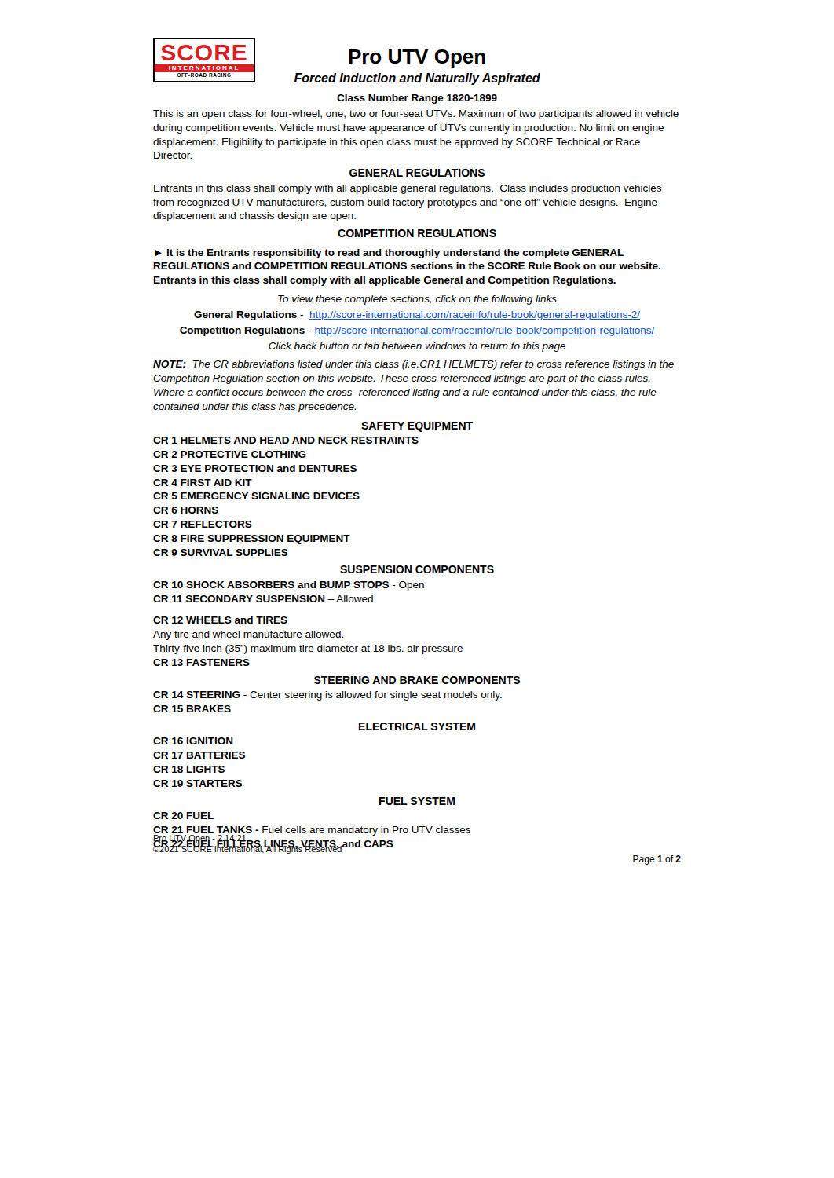SCORE INTERNATIONAL OFF-ROAD RACING
Pro UTV Open
Forced Induction and Naturally Aspirated
Class Number Range 1820-1899
This is an open class for four-wheel, one, two or four-seat UTVs. Maximum of two participants allowed in vehicle during competition events. Vehicle must have appearance of UTVs currently in production. No limit on engine displacement. Eligibility to participate in this open class must be approved by SCORE Technical or Race Director.
General Regulations
Entrants in this class shall comply with all applicable general regulations. Class includes production vehicles from recognized UTV manufacturers, custom build factory prototypes and “one-off” vehicle designs. Engine displacement and chassis design are open.
Competition Regulations
► It is the Entrants responsibility to read and thoroughly understand the complete GENERAL REGULATIONS and COMPETITION REGULATIONS sections in the SCORE Rule Book on our website. Entrants in this class shall comply with all applicable General and Competition Regulations.
To view these complete sections, click on the following links
General Regulations - http://score-international.com/raceinfo/rule-book/general-regulations-2/
Competition Regulations - http://score-international.com/raceinfo/rule-book/competition-regulations/
Click back button or tab between windows to return to this page
NOTE: The CR abbreviations listed under this class (i.e.CR1 HELMETS) refer to cross reference listings in the Competition Regulation section on this website. These cross-referenced listings are part of the class rules. Where a conflict occurs between the cross- referenced listing and a rule contained under this class, the rule contained under this class has precedence.
Safety Equipment
CR 1 HELMETS AND HEAD AND NECK RESTRAINTS
CR 2 PROTECTIVE CLOTHING
CR 3 EYE PROTECTION and DENTURES
CR 4 FIRST AID KIT
CR 5 EMERGENCY SIGNALING DEVICES
CR 6 HORNS
CR 7 REFLECTORS
CR 8 FIRE SUPPRESSION EQUIPMENT
CR 9 SURVIVAL SUPPLIES
Suspension Components
CR 10 SHOCK ABSORBERS and BUMP STOPS - Open
CR 11 SECONDARY SUSPENSION – Allowed
CR 12 WHEELS and TIRES
Any tire and wheel manufacture allowed.
Thirty-five inch (35”) maximum tire diameter at 18 lbs. air pressure
CR 13 FASTENERS
Steering and Brake Components
CR 14 STEERING - Center steering is allowed for single seat models only.
CR 15 BRAKES
Electrical System
CR 16 IGNITION
CR 17 BATTERIES
CR 18 LIGHTS
CR 19 STARTERS
Fuel System
CR 20 FUEL
CR 21 FUEL TANKS - Fuel cells are mandatory in Pro UTV classes
CR 22 FUEL FILLERS LINES, VENTS, and CAPS
Pro UTV Open - 2.14.21
©2021 SCORE International, All Rights Reserved
Page 1 of 2